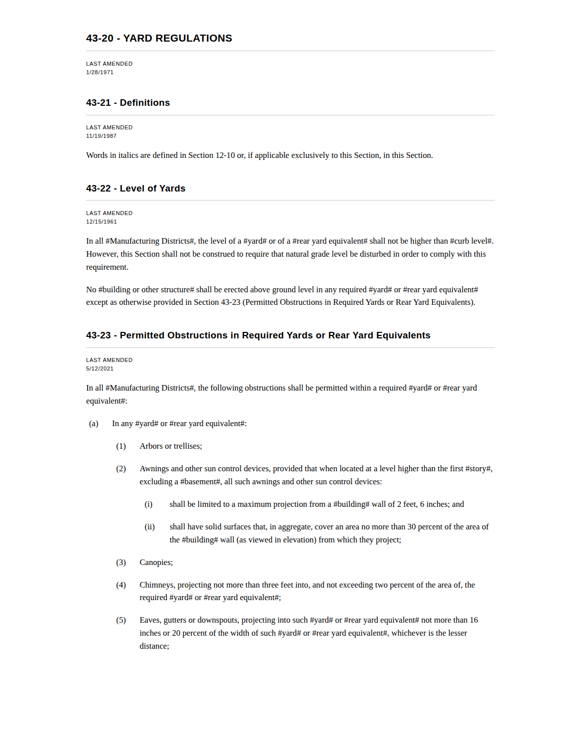43-20 - YARD REGULATIONS
LAST AMENDED1/28/1971
43-21 - Definitions
LAST AMENDED11/19/1987
Words in italics are defined in Section 12-10 or, if applicable exclusively to this Section, in this Section.
43-22 - Level of Yards
LAST AMENDED12/15/1961
In all #Manufacturing Districts#, the level of a #yard# or of a #rear yard equivalent# shall not be higher than #curb level#. However, this Section shall not be construed to require that natural grade level be disturbed in order to comply with this requirement.
No #building or other structure# shall be erected above ground level in any required #yard# or #rear yard equivalent# except as otherwise provided in Section 43-23 (Permitted Obstructions in Required Yards or Rear Yard Equivalents).
43-23 - Permitted Obstructions in Required Yards or Rear Yard Equivalents
LAST AMENDED5/12/2021
In all #Manufacturing Districts#, the following obstructions shall be permitted within a required #yard# or #rear yard equivalent#:
(a) In any #yard# or #rear yard equivalent#:
(1) Arbors or trellises;
(2) Awnings and other sun control devices, provided that when located at a level higher than the first #story#, excluding a #basement#, all such awnings and other sun control devices:
(i) shall be limited to a maximum projection from a #building# wall of 2 feet, 6 inches; and
(ii) shall have solid surfaces that, in aggregate, cover an area no more than 30 percent of the area of the #building# wall (as viewed in elevation) from which they project;
(3) Canopies;
(4) Chimneys, projecting not more than three feet into, and not exceeding two percent of the area of, the required #yard# or #rear yard equivalent#;
(5) Eaves, gutters or downspouts, projecting into such #yard# or #rear yard equivalent# not more than 16 inches or 20 percent of the width of such #yard# or #rear yard equivalent#, whichever is the lesser distance;